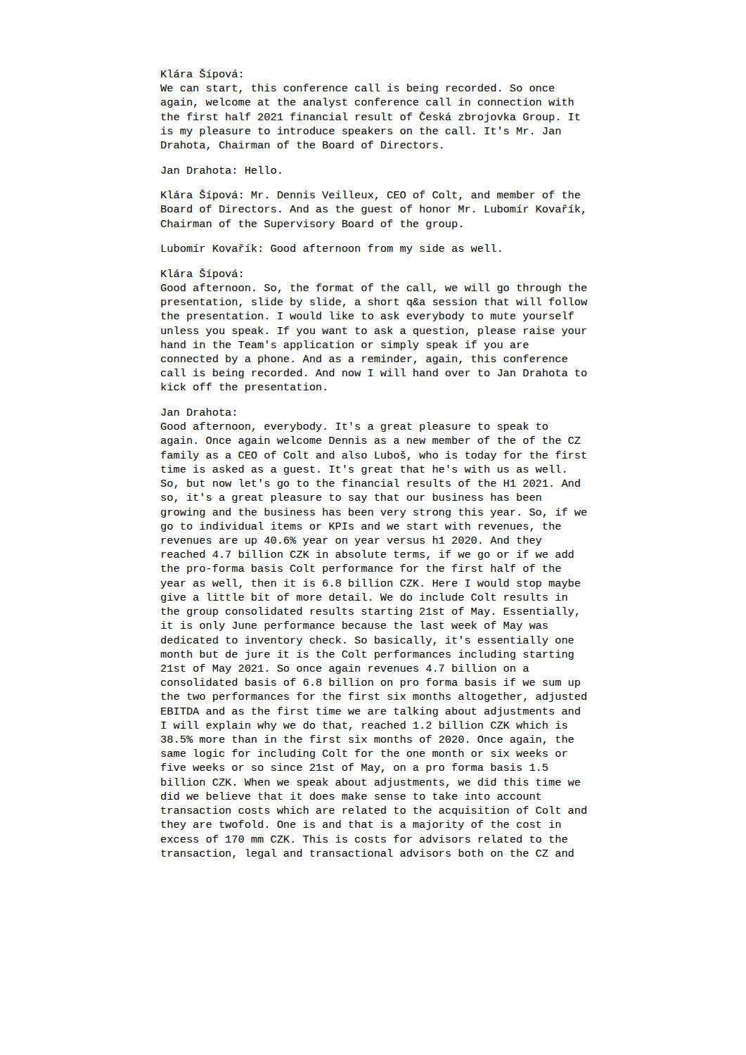Klára Šípová:
We can start, this conference call is being recorded. So once again, welcome at the analyst conference call in connection with the first half 2021 financial result of Česká zbrojovka Group. It is my pleasure to introduce speakers on the call. It's Mr. Jan Drahota, Chairman of the Board of Directors.
Jan Drahota: Hello.
Klára Šípová: Mr. Dennis Veilleux, CEO of Colt, and member of the Board of Directors. And as the guest of honor Mr. Lubomír Kovařík, Chairman of the Supervisory Board of the group.
Lubomír Kovařík: Good afternoon from my side as well.
Klára Šípová:
Good afternoon. So, the format of the call, we will go through the presentation, slide by slide, a short q&a session that will follow the presentation. I would like to ask everybody to mute yourself unless you speak. If you want to ask a question, please raise your hand in the Team's application or simply speak if you are connected by a phone. And as a reminder, again, this conference call is being recorded. And now I will hand over to Jan Drahota to kick off the presentation.
Jan Drahota:
Good afternoon, everybody. It's a great pleasure to speak to again. Once again welcome Dennis as a new member of the of the CZ family as a CEO of Colt and also Luboš, who is today for the first time is asked as a guest. It's great that he's with us as well. So, but now let's go to the financial results of the H1 2021. And so, it's a great pleasure to say that our business has been growing and the business has been very strong this year. So, if we go to individual items or KPIs and we start with revenues, the revenues are up 40.6% year on year versus h1 2020. And they reached 4.7 billion CZK in absolute terms, if we go or if we add the pro-forma basis Colt performance for the first half of the year as well, then it is 6.8 billion CZK. Here I would stop maybe give a little bit of more detail. We do include Colt results in the group consolidated results starting 21st of May. Essentially, it is only June performance because the last week of May was dedicated to inventory check. So basically, it's essentially one month but de jure it is the Colt performances including starting 21st of May 2021. So once again revenues 4.7 billion on a consolidated basis of 6.8 billion on pro forma basis if we sum up the two performances for the first six months altogether, adjusted EBITDA and as the first time we are talking about adjustments and I will explain why we do that, reached 1.2 billion CZK which is 38.5% more than in the first six months of 2020. Once again, the same logic for including Colt for the one month or six weeks or five weeks or so since 21st of May, on a pro forma basis 1.5 billion CZK. When we speak about adjustments, we did this time we did we believe that it does make sense to take into account transaction costs which are related to the acquisition of Colt and they are twofold. One is and that is a majority of the cost in excess of 170 mm CZK. This is costs for advisors related to the transaction, legal and transactional advisors both on the CZ and